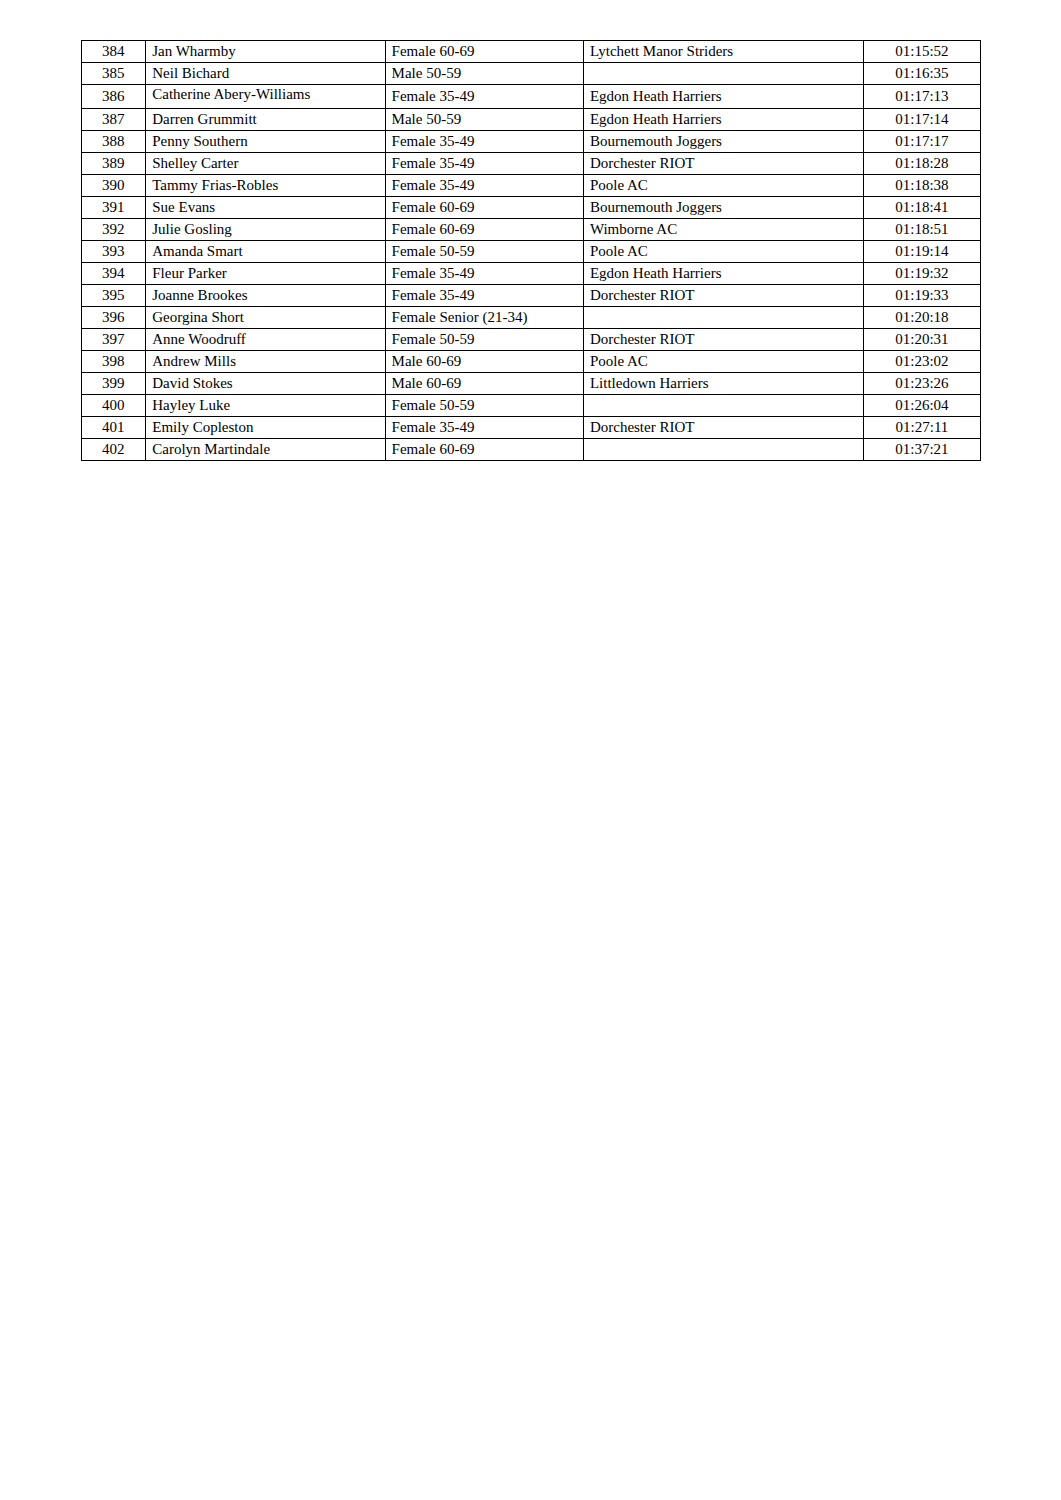| 384 | Jan Wharmby | Female 60-69 | Lytchett Manor Striders | 01:15:52 |
| 385 | Neil Bichard | Male 50-59 | | 01:16:35 |
| 386 | Catherine Abery-Williams | Female 35-49 | Egdon Heath Harriers | 01:17:13 |
| 387 | Darren Grummitt | Male 50-59 | Egdon Heath Harriers | 01:17:14 |
| 388 | Penny Southern | Female 35-49 | Bournemouth Joggers | 01:17:17 |
| 389 | Shelley Carter | Female 35-49 | Dorchester RIOT | 01:18:28 |
| 390 | Tammy Frias-Robles | Female 35-49 | Poole AC | 01:18:38 |
| 391 | Sue Evans | Female 60-69 | Bournemouth Joggers | 01:18:41 |
| 392 | Julie Gosling | Female 60-69 | Wimborne AC | 01:18:51 |
| 393 | Amanda Smart | Female 50-59 | Poole AC | 01:19:14 |
| 394 | Fleur Parker | Female 35-49 | Egdon Heath Harriers | 01:19:32 |
| 395 | Joanne Brookes | Female 35-49 | Dorchester RIOT | 01:19:33 |
| 396 | Georgina Short | Female Senior (21-34) | | 01:20:18 |
| 397 | Anne Woodruff | Female 50-59 | Dorchester RIOT | 01:20:31 |
| 398 | Andrew Mills | Male 60-69 | Poole AC | 01:23:02 |
| 399 | David Stokes | Male 60-69 | Littledown Harriers | 01:23:26 |
| 400 | Hayley Luke | Female 50-59 | | 01:26:04 |
| 401 | Emily Copleston | Female 35-49 | Dorchester RIOT | 01:27:11 |
| 402 | Carolyn Martindale | Female 60-69 | | 01:37:21 |